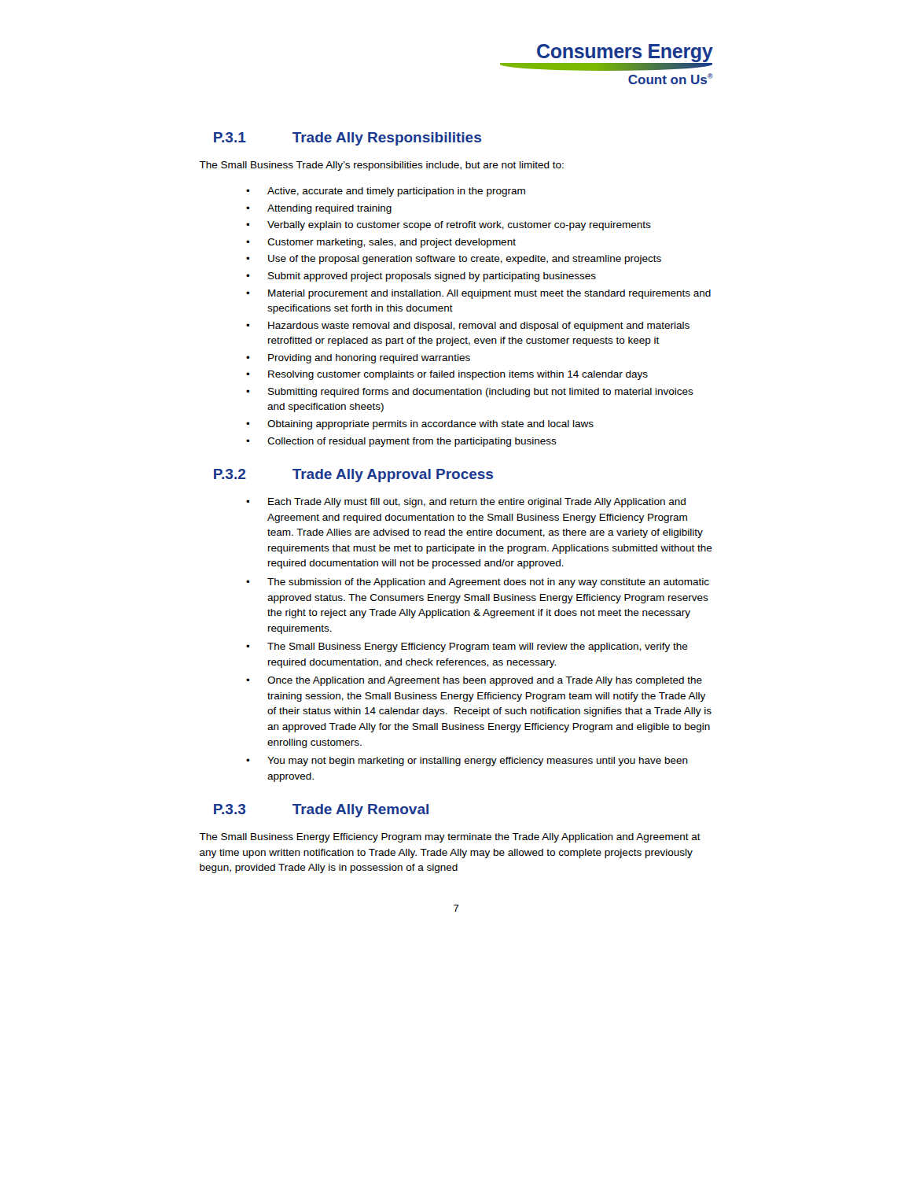Consumers Energy
Count on Us®
P.3.1 Trade Ally Responsibilities
The Small Business Trade Ally’s responsibilities include, but are not limited to:
Active, accurate and timely participation in the program
Attending required training
Verbally explain to customer scope of retrofit work, customer co-pay requirements
Customer marketing, sales, and project development
Use of the proposal generation software to create, expedite, and streamline projects
Submit approved project proposals signed by participating businesses
Material procurement and installation. All equipment must meet the standard requirements and specifications set forth in this document
Hazardous waste removal and disposal, removal and disposal of equipment and materials retrofitted or replaced as part of the project, even if the customer requests to keep it
Providing and honoring required warranties
Resolving customer complaints or failed inspection items within 14 calendar days
Submitting required forms and documentation (including but not limited to material invoices and specification sheets)
Obtaining appropriate permits in accordance with state and local laws
Collection of residual payment from the participating business
P.3.2 Trade Ally Approval Process
Each Trade Ally must fill out, sign, and return the entire original Trade Ally Application and Agreement and required documentation to the Small Business Energy Efficiency Program team. Trade Allies are advised to read the entire document, as there are a variety of eligibility requirements that must be met to participate in the program. Applications submitted without the required documentation will not be processed and/or approved.
The submission of the Application and Agreement does not in any way constitute an automatic approved status. The Consumers Energy Small Business Energy Efficiency Program reserves the right to reject any Trade Ally Application & Agreement if it does not meet the necessary requirements.
The Small Business Energy Efficiency Program team will review the application, verify the required documentation, and check references, as necessary.
Once the Application and Agreement has been approved and a Trade Ally has completed the training session, the Small Business Energy Efficiency Program team will notify the Trade Ally of their status within 14 calendar days. Receipt of such notification signifies that a Trade Ally is an approved Trade Ally for the Small Business Energy Efficiency Program and eligible to begin enrolling customers.
You may not begin marketing or installing energy efficiency measures until you have been approved.
P.3.3 Trade Ally Removal
The Small Business Energy Efficiency Program may terminate the Trade Ally Application and Agreement at any time upon written notification to Trade Ally. Trade Ally may be allowed to complete projects previously begun, provided Trade Ally is in possession of a signed
7